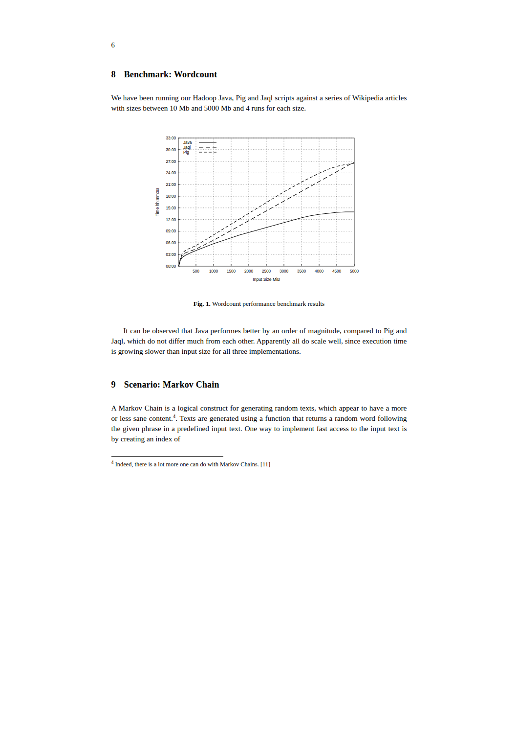6
8 Benchmark: Wordcount
We have been running our Hadoop Java, Pig and Jaql scripts against a series of Wikipedia articles with sizes between 10 Mb and 5000 Mb and 4 runs for each size.
33:00 30:00 27:00 24:00 21:00 18:00 15:00 12:00 09:00 06:00 03:00 00:00 500 1000 1500 2000 2500 3000 3500 4000 4500 5000 Input Size MiB Time hh:mm:ss Java Jaql Pig
Fig. 1. Wordcount performance benchmark results
It can be observed that Java performes better by an order of magnitude, compared to Pig and Jaql, which do not differ much from each other. Apparently all do scale well, since execution time is growing slower than input size for all three implementations.
9 Scenario: Markov Chain
A Markov Chain is a logical construct for generating random texts, which appear to have a more or less sane content.4. Texts are generated using a function that returns a random word following the given phrase in a predefined input text. One way to implement fast access to the input text is by creating an index of
4 Indeed, there is a lot more one can do with Markov Chains. [11]